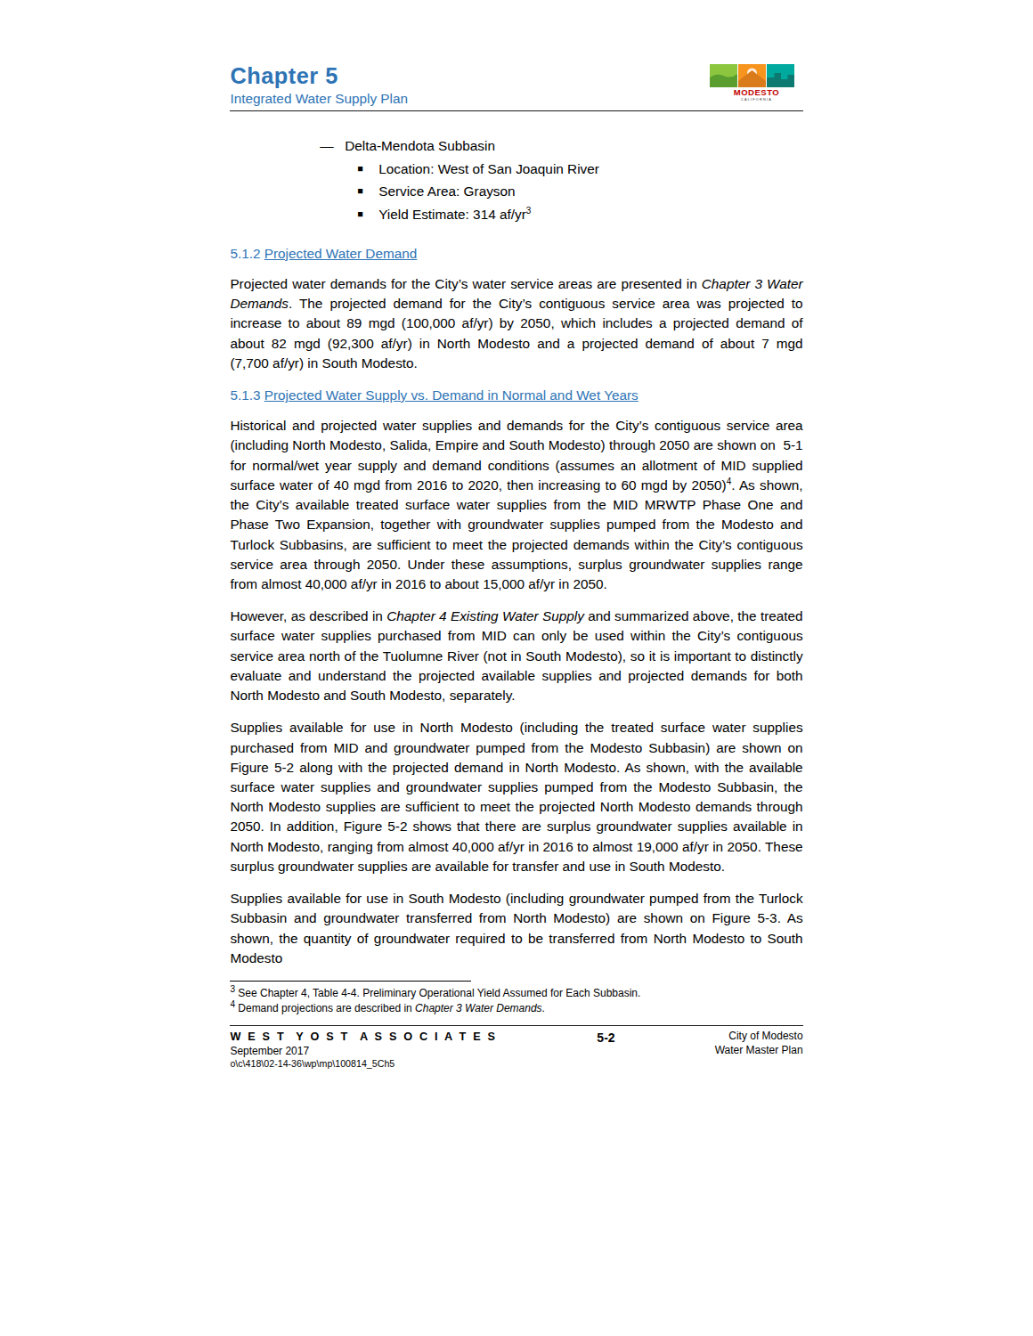Chapter 5
Integrated Water Supply Plan
MODESTO CALIFORNIA
— Delta-Mendota Subbasin
■ Location: West of San Joaquin River
■ Service Area: Grayson
■ Yield Estimate: 314 af/yr3
5.1.2 Projected Water Demand
Projected water demands for the City’s water service areas are presented in Chapter 3 Water Demands. The projected demand for the City’s contiguous service area was projected to increase to about 89 mgd (100,000 af/yr) by 2050, which includes a projected demand of about 82 mgd (92,300 af/yr) in North Modesto and a projected demand of about 7 mgd (7,700 af/yr) in South Modesto.
5.1.3 Projected Water Supply vs. Demand in Normal and Wet Years
Historical and projected water supplies and demands for the City’s contiguous service area (including North Modesto, Salida, Empire and South Modesto) through 2050 are shown on 5-1 for normal/wet year supply and demand conditions (assumes an allotment of MID supplied surface water of 40 mgd from 2016 to 2020, then increasing to 60 mgd by 2050)4. As shown, the City’s available treated surface water supplies from the MID MRWTP Phase One and Phase Two Expansion, together with groundwater supplies pumped from the Modesto and Turlock Subbasins, are sufficient to meet the projected demands within the City’s contiguous service area through 2050. Under these assumptions, surplus groundwater supplies range from almost 40,000 af/yr in 2016 to about 15,000 af/yr in 2050.
However, as described in Chapter 4 Existing Water Supply and summarized above, the treated surface water supplies purchased from MID can only be used within the City’s contiguous service area north of the Tuolumne River (not in South Modesto), so it is important to distinctly evaluate and understand the projected available supplies and projected demands for both North Modesto and South Modesto, separately.
Supplies available for use in North Modesto (including the treated surface water supplies purchased from MID and groundwater pumped from the Modesto Subbasin) are shown on Figure 5-2 along with the projected demand in North Modesto. As shown, with the available surface water supplies and groundwater supplies pumped from the Modesto Subbasin, the North Modesto supplies are sufficient to meet the projected North Modesto demands through 2050. In addition, Figure 5-2 shows that there are surplus groundwater supplies available in North Modesto, ranging from almost 40,000 af/yr in 2016 to almost 19,000 af/yr in 2050. These surplus groundwater supplies are available for transfer and use in South Modesto.
Supplies available for use in South Modesto (including groundwater pumped from the Turlock Subbasin and groundwater transferred from North Modesto) are shown on Figure 5-3. As shown, the quantity of groundwater required to be transferred from North Modesto to South Modesto
3 See Chapter 4, Table 4-4. Preliminary Operational Yield Assumed for Each Subbasin.
4 Demand projections are described in Chapter 3 Water Demands.
W E S T Y O S T A S S O C I A T E S
September 2017
o\c\418\02-14-36\wp\mp\100814_5Ch5
5-2
City of Modesto
Water Master Plan